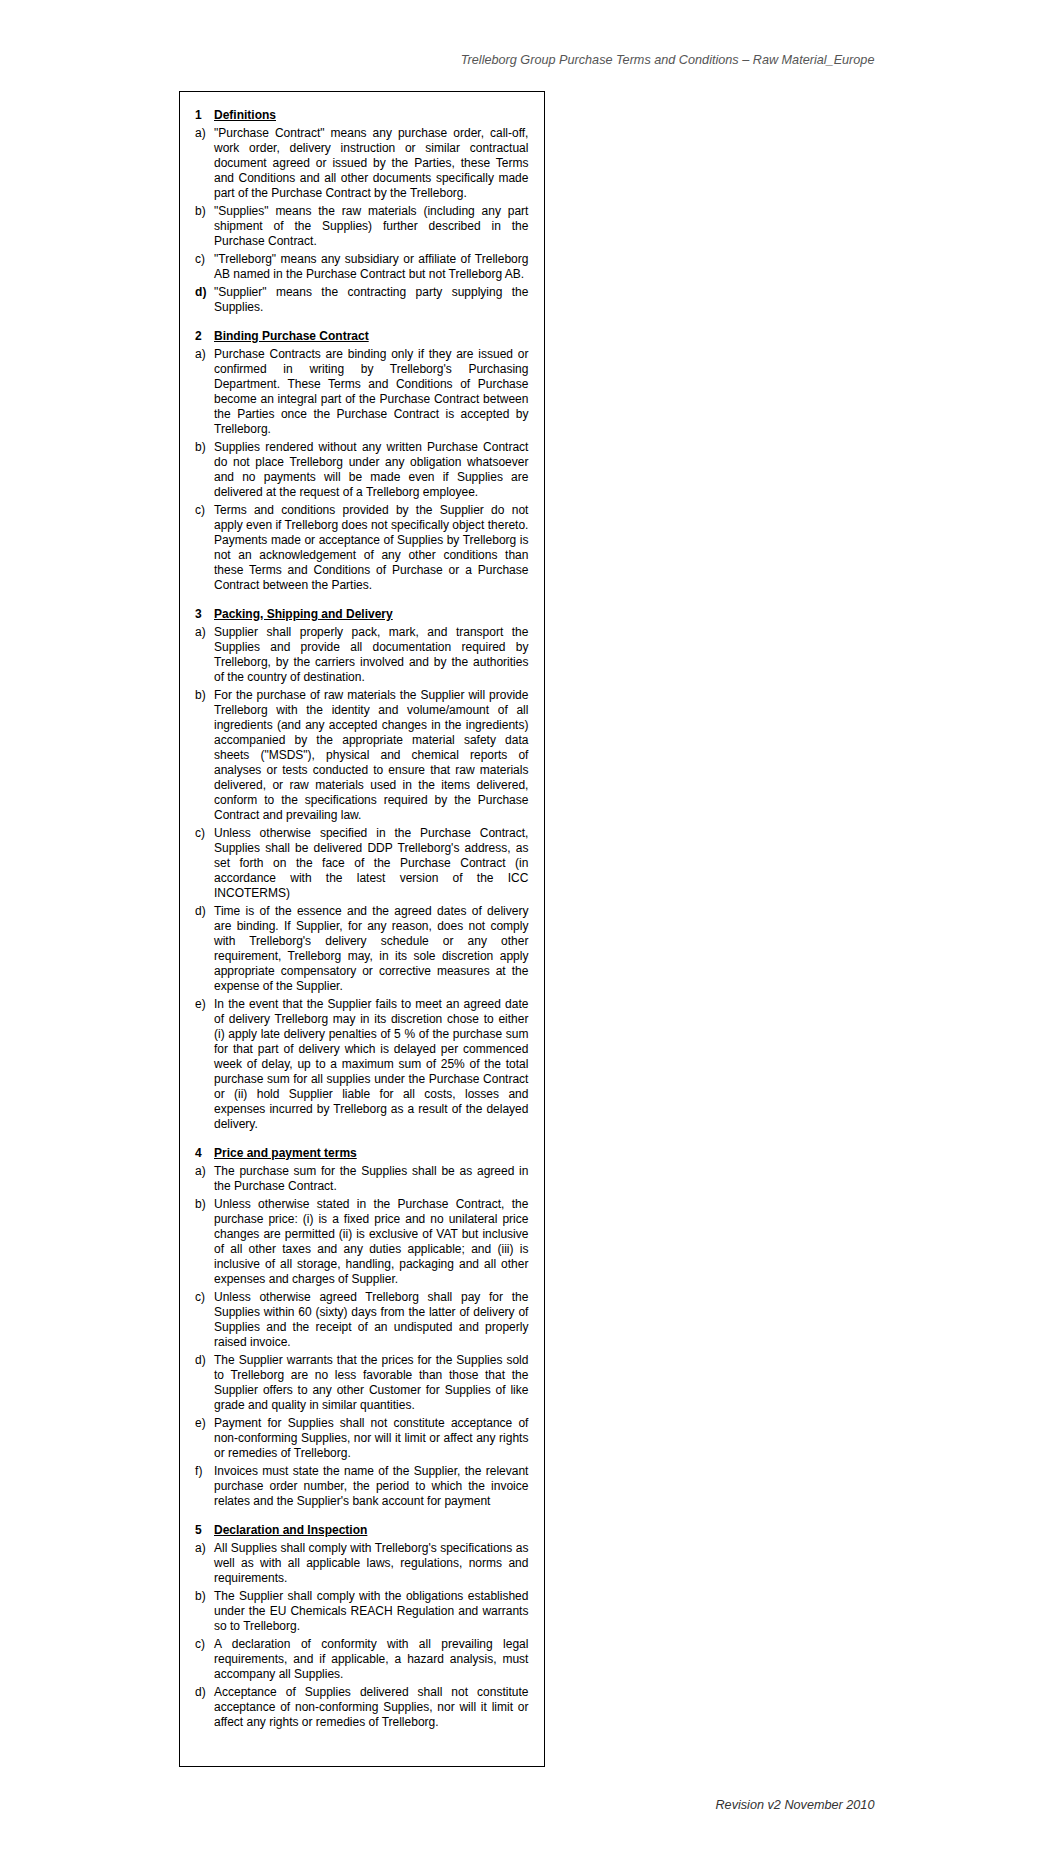Trelleborg Group Purchase Terms and Conditions – Raw Material_Europe
1 Definitions
a)"Purchase Contract" means any purchase order, call-off, work order, delivery instruction or similar contractual document agreed or issued by the Parties, these Terms and Conditions and all other documents specifically made part of the Purchase Contract by the Trelleborg.
b)"Supplies" means the raw materials (including any part shipment of the Supplies) further described in the Purchase Contract.
c)"Trelleborg" means any subsidiary or affiliate of Trelleborg AB named in the Purchase Contract but not Trelleborg AB.
d)"Supplier" means the contracting party supplying the Supplies.
2 Binding Purchase Contract
a) Purchase Contracts are binding only if they are issued or confirmed in writing by Trelleborg's Purchasing Department. These Terms and Conditions of Purchase become an integral part of the Purchase Contract between the Parties once the Purchase Contract is accepted by Trelleborg.
b) Supplies rendered without any written Purchase Contract do not place Trelleborg under any obligation whatsoever and no payments will be made even if Supplies are delivered at the request of a Trelleborg employee.
c) Terms and conditions provided by the Supplier do not apply even if Trelleborg does not specifically object thereto. Payments made or acceptance of Supplies by Trelleborg is not an acknowledgement of any other conditions than these Terms and Conditions of Purchase or a Purchase Contract between the Parties.
3 Packing, Shipping and Delivery
a) Supplier shall properly pack, mark, and transport the Supplies and provide all documentation required by Trelleborg, by the carriers involved and by the authorities of the country of destination.
b) For the purchase of raw materials the Supplier will provide Trelleborg with the identity and volume/amount of all ingredients (and any accepted changes in the ingredients) accompanied by the appropriate material safety data sheets ("MSDS"), physical and chemical reports of analyses or tests conducted to ensure that raw materials delivered, or raw materials used in the items delivered, conform to the specifications required by the Purchase Contract and prevailing law.
c) Unless otherwise specified in the Purchase Contract, Supplies shall be delivered DDP Trelleborg's address, as set forth on the face of the Purchase Contract (in accordance with the latest version of the ICC INCOTERMS)
d) Time is of the essence and the agreed dates of delivery are binding. If Supplier, for any reason, does not comply with Trelleborg's delivery schedule or any other requirement, Trelleborg may, in its sole discretion apply appropriate compensatory or corrective measures at the expense of the Supplier.
e) In the event that the Supplier fails to meet an agreed date of delivery Trelleborg may in its discretion chose to either (i) apply late delivery penalties of 5 % of the purchase sum for that part of delivery which is delayed per commenced week of delay, up to a maximum sum of 25% of the total purchase sum for all supplies under the Purchase Contract or (ii) hold Supplier liable for all costs, losses and expenses incurred by Trelleborg as a result of the delayed delivery.
4 Price and payment terms
a) The purchase sum for the Supplies shall be as agreed in the Purchase Contract.
b) Unless otherwise stated in the Purchase Contract, the purchase price: (i) is a fixed price and no unilateral price changes are permitted (ii) is exclusive of VAT but inclusive of all other taxes and any duties applicable; and (iii) is inclusive of all storage, handling, packaging and all other expenses and charges of Supplier.
c) Unless otherwise agreed Trelleborg shall pay for the Supplies within 60 (sixty) days from the latter of delivery of Supplies and the receipt of an undisputed and properly raised invoice.
d) The Supplier warrants that the prices for the Supplies sold to Trelleborg are no less favorable than those that the Supplier offers to any other Customer for Supplies of like grade and quality in similar quantities.
e) Payment for Supplies shall not constitute acceptance of non-conforming Supplies, nor will it limit or affect any rights or remedies of Trelleborg.
f) Invoices must state the name of the Supplier, the relevant purchase order number, the period to which the invoice relates and the Supplier's bank account for payment
5 Declaration and Inspection
a) All Supplies shall comply with Trelleborg's specifications as well as with all applicable laws, regulations, norms and requirements.
b) The Supplier shall comply with the obligations established under the EU Chemicals REACH Regulation and warrants so to Trelleborg.
c) A declaration of conformity with all prevailing legal requirements, and if applicable, a hazard analysis, must accompany all Supplies.
d) Acceptance of Supplies delivered shall not constitute acceptance of non-conforming Supplies, nor will it limit or affect any rights or remedies of Trelleborg.
Revision v2 November 2010